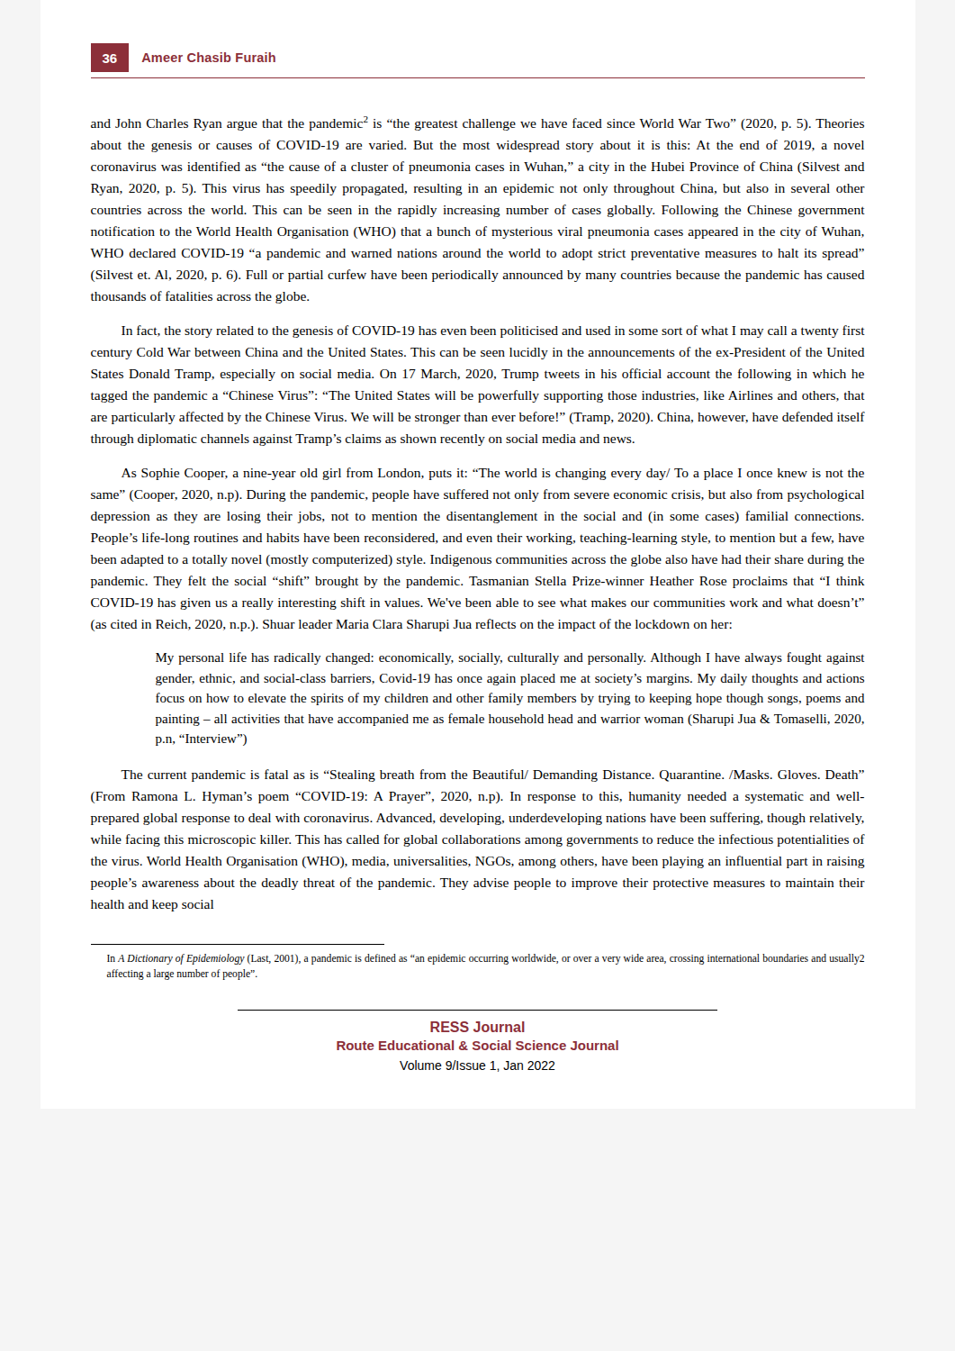36 Ameer Chasib Furaih
and John Charles Ryan argue that the pandemic2 is “the greatest challenge we have faced since World War Two” (2020, p. 5). Theories about the genesis or causes of COVID-19 are varied. But the most widespread story about it is this: At the end of 2019, a novel coronavirus was identified as “the cause of a cluster of pneumonia cases in Wuhan,” a city in the Hubei Province of China (Silvest and Ryan, 2020, p. 5). This virus has speedily propagated, resulting in an epidemic not only throughout China, but also in several other countries across the world. This can be seen in the rapidly increasing number of cases globally. Following the Chinese government notification to the World Health Organisation (WHO) that a bunch of mysterious viral pneumonia cases appeared in the city of Wuhan, WHO declared COVID-19 “a pandemic and warned nations around the world to adopt strict preventative measures to halt its spread” (Silvest et. Al, 2020, p. 6). Full or partial curfew have been periodically announced by many countries because the pandemic has caused thousands of fatalities across the globe.
In fact, the story related to the genesis of COVID-19 has even been politicised and used in some sort of what I may call a twenty first century Cold War between China and the United States. This can be seen lucidly in the announcements of the ex-President of the United States Donald Tramp, especially on social media. On 17 March, 2020, Trump tweets in his official account the following in which he tagged the pandemic a “Chinese Virus”: “The United States will be powerfully supporting those industries, like Airlines and others, that are particularly affected by the Chinese Virus. We will be stronger than ever before!” (Tramp, 2020). China, however, have defended itself through diplomatic channels against Tramp’s claims as shown recently on social media and news.
As Sophie Cooper, a nine-year old girl from London, puts it: “The world is changing every day/ To a place I once knew is not the same” (Cooper, 2020, n.p). During the pandemic, people have suffered not only from severe economic crisis, but also from psychological depression as they are losing their jobs, not to mention the disentanglement in the social and (in some cases) familial connections. People’s life-long routines and habits have been reconsidered, and even their working, teaching-learning style, to mention but a few, have been adapted to a totally novel (mostly computerized) style. Indigenous communities across the globe also have had their share during the pandemic. They felt the social “shift” brought by the pandemic. Tasmanian Stella Prize-winner Heather Rose proclaims that “I think COVID-19 has given us a really interesting shift in values. We've been able to see what makes our communities work and what doesn’t” (as cited in Reich, 2020, n.p.). Shuar leader Maria Clara Sharupi Jua reflects on the impact of the lockdown on her:
My personal life has radically changed: economically, socially, culturally and personally. Although I have always fought against gender, ethnic, and social-class barriers, Covid-19 has once again placed me at society’s margins. My daily thoughts and actions focus on how to elevate the spirits of my children and other family members by trying to keeping hope though songs, poems and painting – all activities that have accompanied me as female household head and warrior woman (Sharupi Jua & Tomaselli, 2020, p.n, “Interview”)
The current pandemic is fatal as is “Stealing breath from the Beautiful/ Demanding Distance. Quarantine. /Masks. Gloves. Death” (From Ramona L. Hyman’s poem “COVID-19: A Prayer”, 2020, n.p). In response to this, humanity needed a systematic and well-prepared global response to deal with coronavirus. Advanced, developing, underdeveloping nations have been suffering, though relatively, while facing this microscopic killer. This has called for global collaborations among governments to reduce the infectious potentialities of the virus. World Health Organisation (WHO), media, universalities, NGOs, among others, have been playing an influential part in raising people’s awareness about the deadly threat of the pandemic. They advise people to improve their protective measures to maintain their health and keep social
2 In A Dictionary of Epidemiology (Last, 2001), a pandemic is defined as “an epidemic occurring worldwide, or over a very wide area, crossing international boundaries and usually affecting a large number of people”.
RESS Journal
Route Educational & Social Science Journal
Volume 9/Issue 1, Jan 2022